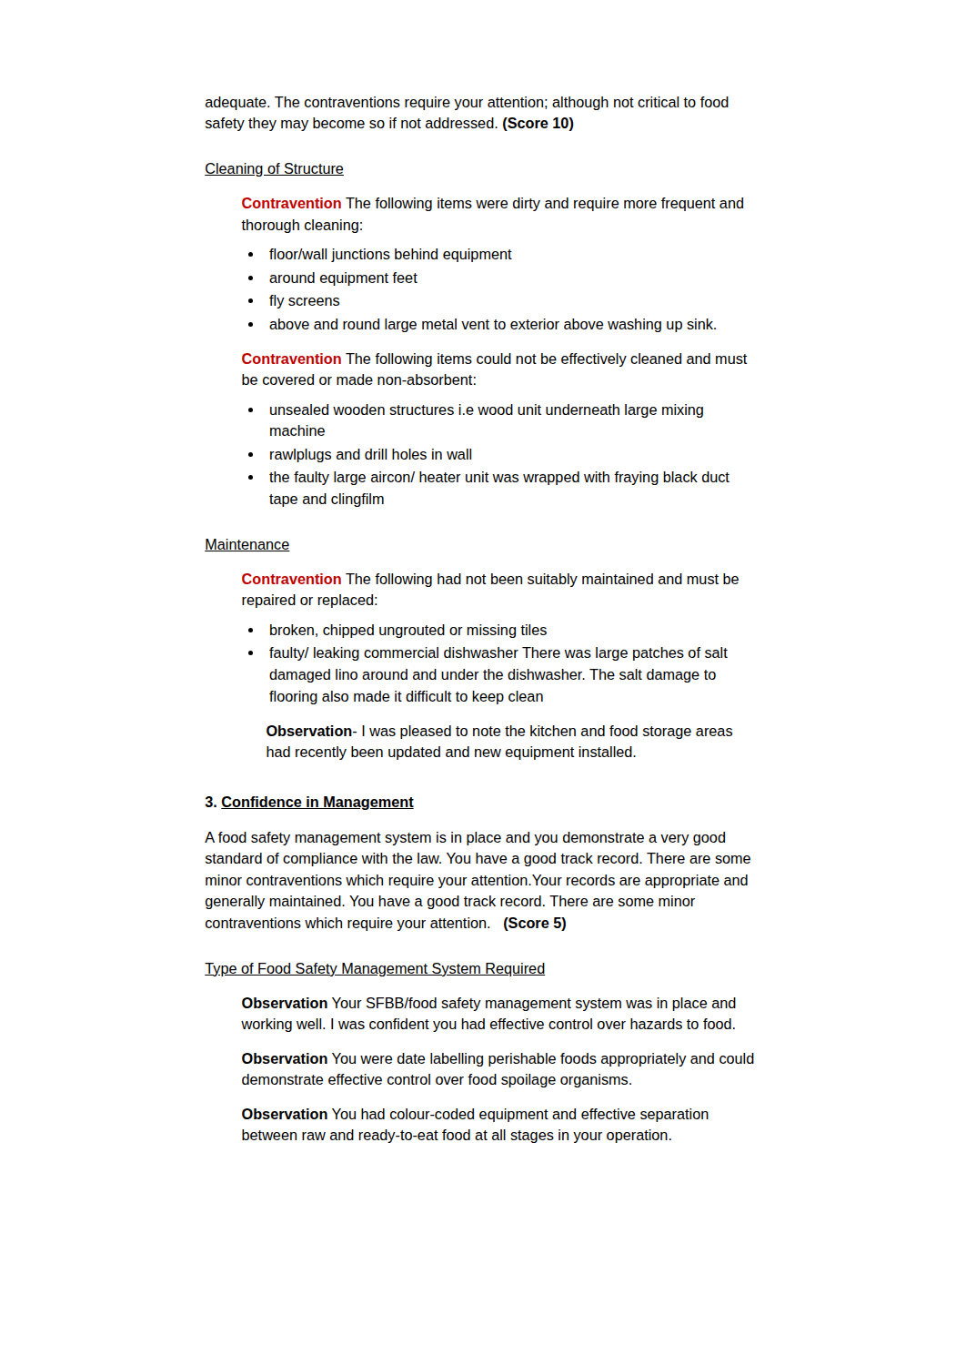adequate. The contraventions require your attention; although not critical to food safety they may become so if not addressed. (Score 10)
Cleaning of Structure
Contravention The following items were dirty and require more frequent and thorough cleaning:
floor/wall junctions behind equipment
around equipment feet
fly screens
above and round large metal vent to exterior above washing up sink.
Contravention The following items could not be effectively cleaned and must be covered or made non-absorbent:
unsealed wooden structures i.e wood unit underneath large mixing machine
rawlplugs and drill holes in wall
the faulty large aircon/ heater unit was wrapped with fraying black duct tape and clingfilm
Maintenance
Contravention The following had not been suitably maintained and must be repaired or replaced:
broken, chipped ungrouted or missing tiles
faulty/ leaking commercial dishwasher There was large patches of salt damaged lino around and under the dishwasher. The salt damage to flooring also made it difficult to keep clean
Observation- I was pleased to note the kitchen and food storage areas had recently been updated and new equipment installed.
3. Confidence in Management
A food safety management system is in place and you demonstrate a very good standard of compliance with the law. You have a good track record. There are some minor contraventions which require your attention.Your records are appropriate and generally maintained. You have a good track record. There are some minor contraventions which require your attention. (Score 5)
Type of Food Safety Management System Required
Observation Your SFBB/food safety management system was in place and working well. I was confident you had effective control over hazards to food.
Observation You were date labelling perishable foods appropriately and could demonstrate effective control over food spoilage organisms.
Observation You had colour-coded equipment and effective separation between raw and ready-to-eat food at all stages in your operation.